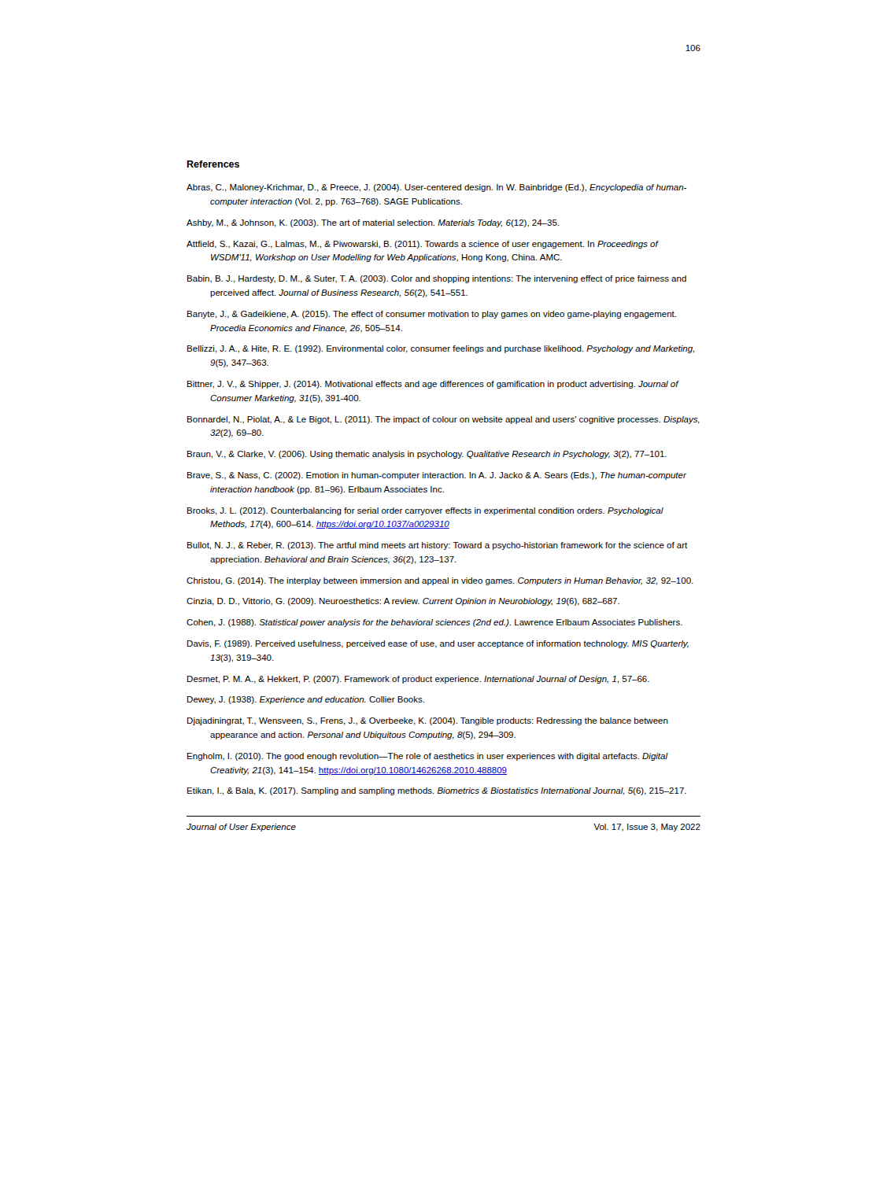106
References
Abras, C., Maloney-Krichmar, D., & Preece, J. (2004). User-centered design. In W. Bainbridge (Ed.), Encyclopedia of human-computer interaction (Vol. 2, pp. 763–768). SAGE Publications.
Ashby, M., & Johnson, K. (2003). The art of material selection. Materials Today, 6(12), 24–35.
Attfield, S., Kazai, G., Lalmas, M., & Piwowarski, B. (2011). Towards a science of user engagement. In Proceedings of WSDM'11, Workshop on User Modelling for Web Applications, Hong Kong, China. AMC.
Babin, B. J., Hardesty, D. M., & Suter, T. A. (2003). Color and shopping intentions: The intervening effect of price fairness and perceived affect. Journal of Business Research, 56(2), 541–551.
Banyte, J., & Gadeikiene, A. (2015). The effect of consumer motivation to play games on video game-playing engagement. Procedia Economics and Finance, 26, 505–514.
Bellizzi, J. A., & Hite, R. E. (1992). Environmental color, consumer feelings and purchase likelihood. Psychology and Marketing, 9(5), 347–363.
Bittner, J. V., & Shipper, J. (2014). Motivational effects and age differences of gamification in product advertising. Journal of Consumer Marketing, 31(5), 391-400.
Bonnardel, N., Piolat, A., & Le Bigot, L. (2011). The impact of colour on website appeal and users' cognitive processes. Displays, 32(2), 69–80.
Braun, V., & Clarke, V. (2006). Using thematic analysis in psychology. Qualitative Research in Psychology, 3(2), 77–101.
Brave, S., & Nass, C. (2002). Emotion in human-computer interaction. In A. J. Jacko & A. Sears (Eds.), The human-computer interaction handbook (pp. 81–96). Erlbaum Associates Inc.
Brooks, J. L. (2012). Counterbalancing for serial order carryover effects in experimental condition orders. Psychological Methods, 17(4), 600–614. https://doi.org/10.1037/a0029310
Bullot, N. J., & Reber, R. (2013). The artful mind meets art history: Toward a psycho-historian framework for the science of art appreciation. Behavioral and Brain Sciences, 36(2), 123–137.
Christou, G. (2014). The interplay between immersion and appeal in video games. Computers in Human Behavior, 32, 92–100.
Cinzia, D. D., Vittorio, G. (2009). Neuroesthetics: A review. Current Opinion in Neurobiology, 19(6), 682–687.
Cohen, J. (1988). Statistical power analysis for the behavioral sciences (2nd ed.). Lawrence Erlbaum Associates Publishers.
Davis, F. (1989). Perceived usefulness, perceived ease of use, and user acceptance of information technology. MIS Quarterly, 13(3), 319–340.
Desmet, P. M. A., & Hekkert, P. (2007). Framework of product experience. International Journal of Design, 1, 57–66.
Dewey, J. (1938). Experience and education. Collier Books.
Djajadiningrat, T., Wensveen, S., Frens, J., & Overbeeke, K. (2004). Tangible products: Redressing the balance between appearance and action. Personal and Ubiquitous Computing, 8(5), 294–309.
Engholm, I. (2010). The good enough revolution—The role of aesthetics in user experiences with digital artefacts. Digital Creativity, 21(3), 141–154. https://doi.org/10.1080/14626268.2010.488809
Etikan, I., & Bala, K. (2017). Sampling and sampling methods. Biometrics & Biostatistics International Journal, 5(6), 215–217.
Journal of User Experience
Vol. 17, Issue 3, May 2022